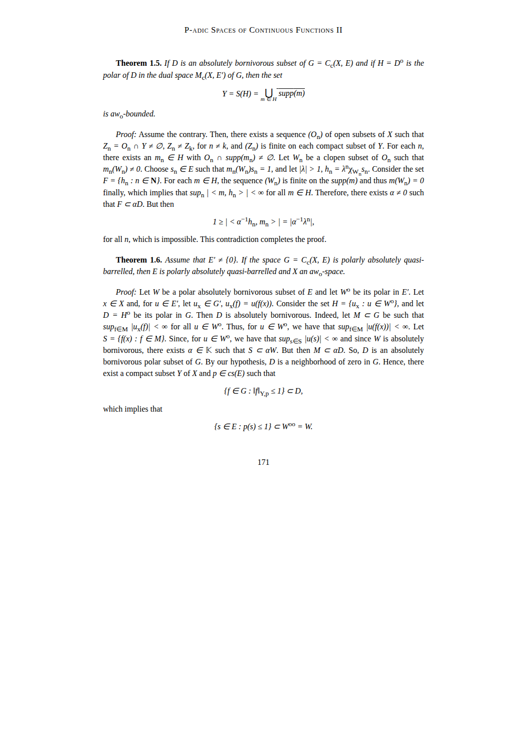P-adic Spaces of Continuous Functions II
Theorem 1.5. If D is an absolutely bornivorous subset of G = Cc(X, E) and if H = Do is the polar of D in the dual space Mc(X, E′) of G, then the set
Y = S(H) = ⋃m ∈ H supp(m)
is awo-bounded.
Proof: Assume the contrary. Then, there exists a sequence (On) of open subsets of X such that Zn = On ∩ Y ≠ ∅, Zn ≠ Zk, for n ≠ k, and (Zn) is finite on each compact subset of Y. For each n, there exists an mn ∈ H with On ∩ supp(mn) ≠ ∅. Let Wn be a clopen subset of On such that mn(Wn) ≠ 0. Choose sn ∈ E such that mn(Wn)sn = 1, and let |λ| > 1, hn = λnχWnsn. Consider the set F = {hn : n ∈ N}. For each m ∈ H, the sequence (Wn) is finite on the supp(m) and thus m(Wn) = 0 finally, which implies that supn | < m, hn > | < ∞ for all m ∈ H. Therefore, there exists α ≠ 0 such that F ⊂ αD. But then
1 ≥ | < α−1hn, mn > | = |α−1λn|,
for all n, which is impossible. This contradiction completes the proof.
Theorem 1.6. Assume that E′ ≠ {0}. If the space G = Cc(X, E) is polarly absolutely quasi-barrelled, then E is polarly absolutely quasi-barrelled and X an awo-space.
Proof: Let W be a polar absolutely bornivorous subset of E and let Wo be its polar in E′. Let x ∈ X and, for u ∈ E′, let ux ∈ G′, ux(f) = u(f(x)). Consider the set H = {ux : u ∈ Wo}, and let D = Ho be its polar in G. Then D is absolutely bornivorous. Indeed, let M ⊂ G be such that supf∈M |ux(f)| < ∞ for all u ∈ Wo. Thus, for u ∈ Wo, we have that supf∈M |u(f(x))| < ∞. Let S = {f(x) : f ∈ M}. Since, for u ∈ Wo, we have that sups∈S |u(s)| < ∞ and since W is absolutely bornivorous, there exists α ∈ 𝕂 such that S ⊂ αW. But then M ⊂ αD. So, D is an absolutely bornivorous polar subset of G. By our hypothesis, D is a neighborhood of zero in G. Hence, there exist a compact subset Y of X and p ∈ cs(E) such that
{f ∈ G : ‖f‖Y,p ≤ 1} ⊂ D,
which implies that
{s ∈ E : p(s) ≤ 1} ⊂ Woo = W.
171